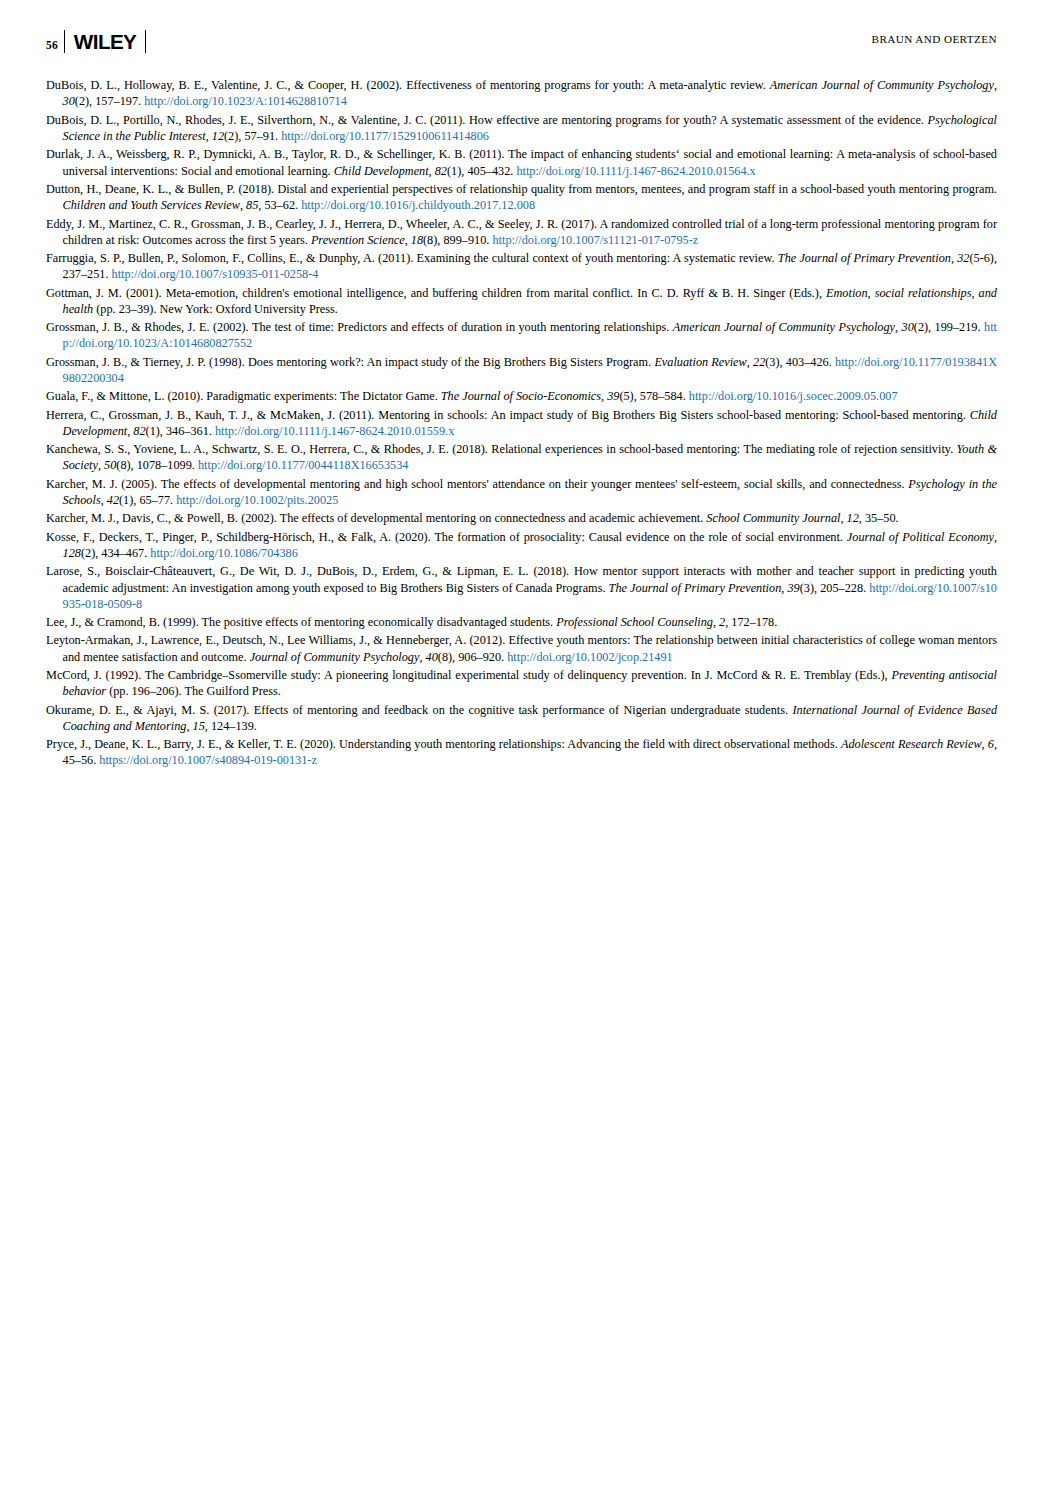56 WILEY
Braun and Oertzen
DuBois, D. L., Holloway, B. E., Valentine, J. C., & Cooper, H. (2002). Effectiveness of mentoring programs for youth: A meta-analytic review. American Journal of Community Psychology, 30(2), 157–197. http://doi.org/10.1023/A:1014628810714
DuBois, D. L., Portillo, N., Rhodes, J. E., Silverthorn, N., & Valentine, J. C. (2011). How effective are mentoring programs for youth? A systematic assessment of the evidence. Psychological Science in the Public Interest, 12(2), 57–91. http://doi.org/10.1177/1529100611414806
Durlak, J. A., Weissberg, R. P., Dymnicki, A. B., Taylor, R. D., & Schellinger, K. B. (2011). The impact of enhancing students‘ social and emotional learning: A meta-analysis of school-based universal interventions: Social and emotional learning. Child Development, 82(1), 405–432. http://doi.org/10.1111/j.1467-8624.2010.01564.x
Dutton, H., Deane, K. L., & Bullen, P. (2018). Distal and experiential perspectives of relationship quality from mentors, mentees, and program staff in a school-based youth mentoring program. Children and Youth Services Review, 85, 53–62. http://doi.org/10.1016/j.childyouth.2017.12.008
Eddy, J. M., Martinez, C. R., Grossman, J. B., Cearley, J. J., Herrera, D., Wheeler, A. C., & Seeley, J. R. (2017). A randomized controlled trial of a long-term professional mentoring program for children at risk: Outcomes across the first 5 years. Prevention Science, 18(8), 899–910. http://doi.org/10.1007/s11121-017-0795-z
Farruggia, S. P., Bullen, P., Solomon, F., Collins, E., & Dunphy, A. (2011). Examining the cultural context of youth mentoring: A systematic review. The Journal of Primary Prevention, 32(5-6), 237–251. http://doi.org/10.1007/s10935-011-0258-4
Gottman, J. M. (2001). Meta-emotion, children's emotional intelligence, and buffering children from marital conflict. In C. D. Ryff & B. H. Singer (Eds.), Emotion, social relationships, and health (pp. 23–39). New York: Oxford University Press.
Grossman, J. B., & Rhodes, J. E. (2002). The test of time: Predictors and effects of duration in youth mentoring relationships. American Journal of Community Psychology, 30(2), 199–219. http://doi.org/10.1023/A:1014680827552
Grossman, J. B., & Tierney, J. P. (1998). Does mentoring work?: An impact study of the Big Brothers Big Sisters Program. Evaluation Review, 22(3), 403–426. http://doi.org/10.1177/0193841X9802200304
Guala, F., & Mittone, L. (2010). Paradigmatic experiments: The Dictator Game. The Journal of Socio-Economics, 39(5), 578–584. http://doi.org/10.1016/j.socec.2009.05.007
Herrera, C., Grossman, J. B., Kauh, T. J., & McMaken, J. (2011). Mentoring in schools: An impact study of Big Brothers Big Sisters school-based mentoring: School-based mentoring. Child Development, 82(1), 346–361. http://doi.org/10.1111/j.1467-8624.2010.01559.x
Kanchewa, S. S., Yoviene, L. A., Schwartz, S. E. O., Herrera, C., & Rhodes, J. E. (2018). Relational experiences in school-based mentoring: The mediating role of rejection sensitivity. Youth & Society, 50(8), 1078–1099. http://doi.org/10.1177/0044118X16653534
Karcher, M. J. (2005). The effects of developmental mentoring and high school mentors' attendance on their younger mentees' self-esteem, social skills, and connectedness. Psychology in the Schools, 42(1), 65–77. http://doi.org/10.1002/pits.20025
Karcher, M. J., Davis, C., & Powell, B. (2002). The effects of developmental mentoring on connectedness and academic achievement. School Community Journal, 12, 35–50.
Kosse, F., Deckers, T., Pinger, P., Schildberg-Hörisch, H., & Falk, A. (2020). The formation of prosociality: Causal evidence on the role of social environment. Journal of Political Economy, 128(2), 434–467. http://doi.org/10.1086/704386
Larose, S., Boisclair-Châteauvert, G., De Wit, D. J., DuBois, D., Erdem, G., & Lipman, E. L. (2018). How mentor support interacts with mother and teacher support in predicting youth academic adjustment: An investigation among youth exposed to Big Brothers Big Sisters of Canada Programs. The Journal of Primary Prevention, 39(3), 205–228. http://doi.org/10.1007/s10935-018-0509-8
Lee, J., & Cramond, B. (1999). The positive effects of mentoring economically disadvantaged students. Professional School Counseling, 2, 172–178.
Leyton-Armakan, J., Lawrence, E., Deutsch, N., Lee Williams, J., & Henneberger, A. (2012). Effective youth mentors: The relationship between initial characteristics of college woman mentors and mentee satisfaction and outcome. Journal of Community Psychology, 40(8), 906–920. http://doi.org/10.1002/jcop.21491
McCord, J. (1992). The Cambridge–Ssomerville study: A pioneering longitudinal experimental study of delinquency prevention. In J. McCord & R. E. Tremblay (Eds.), Preventing antisocial behavior (pp. 196–206). The Guilford Press.
Okurame, D. E., & Ajayi, M. S. (2017). Effects of mentoring and feedback on the cognitive task performance of Nigerian undergraduate students. International Journal of Evidence Based Coaching and Mentoring, 15, 124–139.
Pryce, J., Deane, K. L., Barry, J. E., & Keller, T. E. (2020). Understanding youth mentoring relationships: Advancing the field with direct observational methods. Adolescent Research Review, 6, 45–56. https://doi.org/10.1007/s40894-019-00131-z